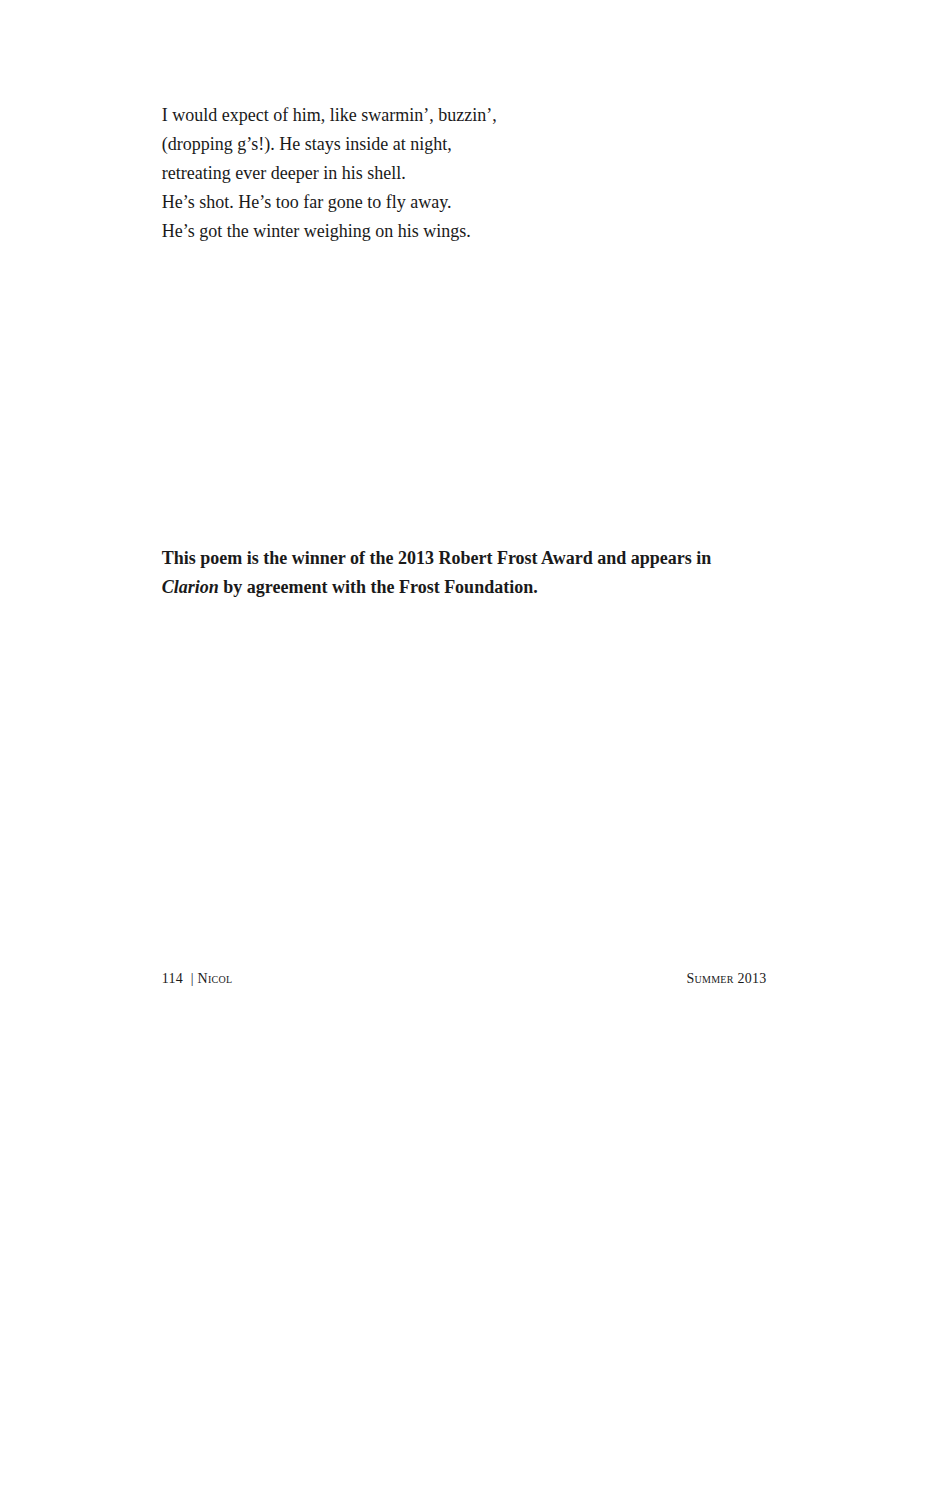I would expect of him, like swarmin’, buzzin’,
(dropping g’s!). He stays inside at night,
retreating ever deeper in his shell.
He’s shot. He’s too far gone to fly away.
He’s got the winter weighing on his wings.
This poem is the winner of the 2013 Robert Frost Award and appears in Clarion by agreement with the Frost Foundation.
114 | Nicol Summer 2013